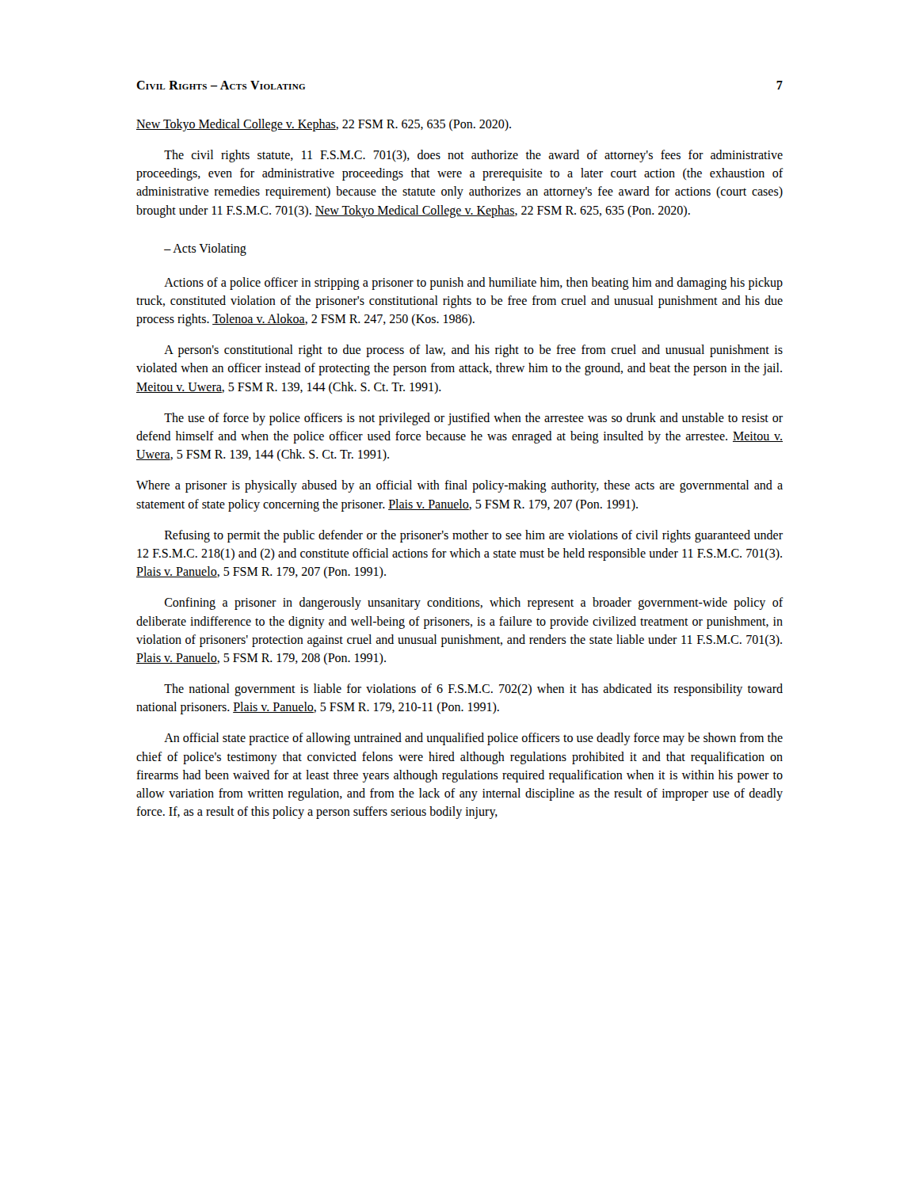Civil Rights – Acts Violating 7
New Tokyo Medical College v. Kephas, 22 FSM R. 625, 635 (Pon. 2020).
The civil rights statute, 11 F.S.M.C. 701(3), does not authorize the award of attorney's fees for administrative proceedings, even for administrative proceedings that were a prerequisite to a later court action (the exhaustion of administrative remedies requirement) because the statute only authorizes an attorney's fee award for actions (court cases) brought under 11 F.S.M.C. 701(3). New Tokyo Medical College v. Kephas, 22 FSM R. 625, 635 (Pon. 2020).
– Acts Violating
Actions of a police officer in stripping a prisoner to punish and humiliate him, then beating him and damaging his pickup truck, constituted violation of the prisoner's constitutional rights to be free from cruel and unusual punishment and his due process rights. Tolenoa v. Alokoa, 2 FSM R. 247, 250 (Kos. 1986).
A person's constitutional right to due process of law, and his right to be free from cruel and unusual punishment is violated when an officer instead of protecting the person from attack, threw him to the ground, and beat the person in the jail. Meitou v. Uwera, 5 FSM R. 139, 144 (Chk. S. Ct. Tr. 1991).
The use of force by police officers is not privileged or justified when the arrestee was so drunk and unstable to resist or defend himself and when the police officer used force because he was enraged at being insulted by the arrestee. Meitou v. Uwera, 5 FSM R. 139, 144 (Chk. S. Ct. Tr. 1991).
Where a prisoner is physically abused by an official with final policy-making authority, these acts are governmental and a statement of state policy concerning the prisoner. Plais v. Panuelo, 5 FSM R. 179, 207 (Pon. 1991).
Refusing to permit the public defender or the prisoner's mother to see him are violations of civil rights guaranteed under 12 F.S.M.C. 218(1) and (2) and constitute official actions for which a state must be held responsible under 11 F.S.M.C. 701(3). Plais v. Panuelo, 5 FSM R. 179, 207 (Pon. 1991).
Confining a prisoner in dangerously unsanitary conditions, which represent a broader government-wide policy of deliberate indifference to the dignity and well-being of prisoners, is a failure to provide civilized treatment or punishment, in violation of prisoners' protection against cruel and unusual punishment, and renders the state liable under 11 F.S.M.C. 701(3). Plais v. Panuelo, 5 FSM R. 179, 208 (Pon. 1991).
The national government is liable for violations of 6 F.S.M.C. 702(2) when it has abdicated its responsibility toward national prisoners. Plais v. Panuelo, 5 FSM R. 179, 210-11 (Pon. 1991).
An official state practice of allowing untrained and unqualified police officers to use deadly force may be shown from the chief of police's testimony that convicted felons were hired although regulations prohibited it and that requalification on firearms had been waived for at least three years although regulations required requalification when it is within his power to allow variation from written regulation, and from the lack of any internal discipline as the result of improper use of deadly force. If, as a result of this policy a person suffers serious bodily injury,